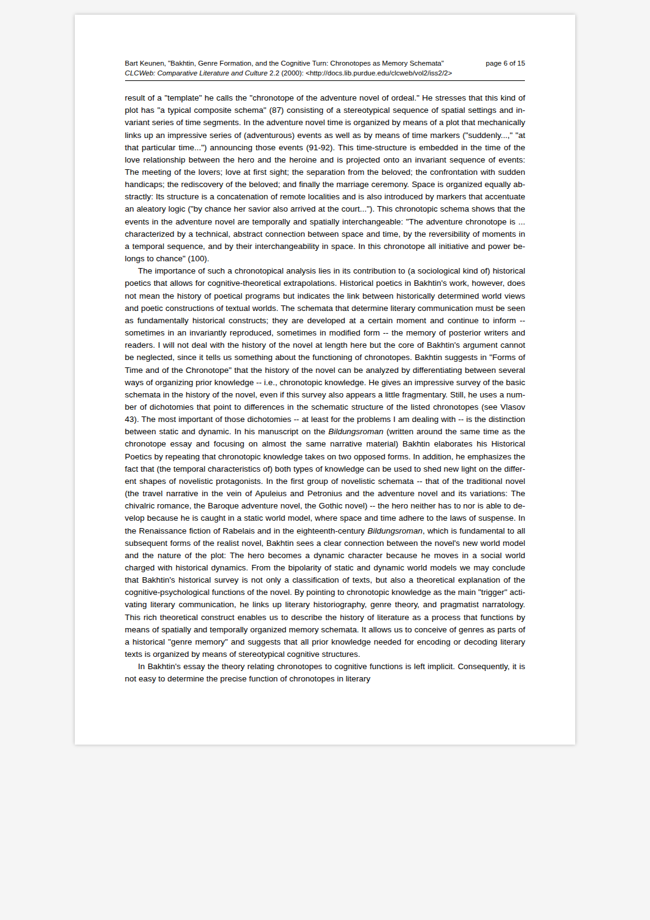Bart Keunen, "Bakhtin, Genre Formation, and the Cognitive Turn: Chronotopes as Memory Schemata" page 6 of 15
CLCWeb: Comparative Literature and Culture 2.2 (2000): <http://docs.lib.purdue.edu/clcweb/vol2/iss2/2>
result of a "template" he calls the "chronotope of the adventure novel of ordeal." He stresses that this kind of plot has "a typical composite schema" (87) consisting of a stereotypical sequence of spatial settings and invariant series of time segments. In the adventure novel time is organized by means of a plot that mechanically links up an impressive series of (adventurous) events as well as by means of time markers ("suddenly...," "at that particular time...") announcing those events (91-92). This time-structure is embedded in the time of the love relationship between the hero and the heroine and is projected onto an invariant sequence of events: The meeting of the lovers; love at first sight; the separation from the beloved; the confrontation with sudden handicaps; the rediscovery of the beloved; and finally the marriage ceremony. Space is organized equally abstractly: Its structure is a concatenation of remote localities and is also introduced by markers that accentuate an aleatory logic ("by chance her savior also arrived at the court..."). This chronotopic schema shows that the events in the adventure novel are temporally and spatially interchangeable: "The adventure chronotope is ... characterized by a technical, abstract connection between space and time, by the reversibility of moments in a temporal sequence, and by their interchangeability in space. In this chronotope all initiative and power belongs to chance" (100).
The importance of such a chronotopical analysis lies in its contribution to (a sociological kind of) historical poetics that allows for cognitive-theoretical extrapolations. Historical poetics in Bakhtin's work, however, does not mean the history of poetical programs but indicates the link between historically determined world views and poetic constructions of textual worlds. The schemata that determine literary communication must be seen as fundamentally historical constructs; they are developed at a certain moment and continue to inform -- sometimes in an invariantly reproduced, sometimes in modified form -- the memory of posterior writers and readers. I will not deal with the history of the novel at length here but the core of Bakhtin's argument cannot be neglected, since it tells us something about the functioning of chronotopes. Bakhtin suggests in "Forms of Time and of the Chronotope" that the history of the novel can be analyzed by differentiating between several ways of organizing prior knowledge -- i.e., chronotopic knowledge. He gives an impressive survey of the basic schemata in the history of the novel, even if this survey also appears a little fragmentary. Still, he uses a number of dichotomies that point to differences in the schematic structure of the listed chronotopes (see Vlasov 43). The most important of those dichotomies -- at least for the problems I am dealing with -- is the distinction between static and dynamic. In his manuscript on the Bildungsroman (written around the same time as the chronotope essay and focusing on almost the same narrative material) Bakhtin elaborates his Historical Poetics by repeating that chronotopic knowledge takes on two opposed forms. In addition, he emphasizes the fact that (the temporal characteristics of) both types of knowledge can be used to shed new light on the different shapes of novelistic protagonists. In the first group of novelistic schemata -- that of the traditional novel (the travel narrative in the vein of Apuleius and Petronius and the adventure novel and its variations: The chivalric romance, the Baroque adventure novel, the Gothic novel) -- the hero neither has to nor is able to develop because he is caught in a static world model, where space and time adhere to the laws of suspense. In the Renaissance fiction of Rabelais and in the eighteenth-century Bildungsroman, which is fundamental to all subsequent forms of the realist novel, Bakhtin sees a clear connection between the novel's new world model and the nature of the plot: The hero becomes a dynamic character because he moves in a social world charged with historical dynamics. From the bipolarity of static and dynamic world models we may conclude that Bakhtin's historical survey is not only a classification of texts, but also a theoretical explanation of the cognitive-psychological functions of the novel. By pointing to chronotopic knowledge as the main "trigger" activating literary communication, he links up literary historiography, genre theory, and pragmatist narratology. This rich theoretical construct enables us to describe the history of literature as a process that functions by means of spatially and temporally organized memory schemata. It allows us to conceive of genres as parts of a historical "genre memory" and suggests that all prior knowledge needed for encoding or decoding literary texts is organized by means of stereotypical cognitive structures.
In Bakhtin's essay the theory relating chronotopes to cognitive functions is left implicit. Consequently, it is not easy to determine the precise function of chronotopes in literary